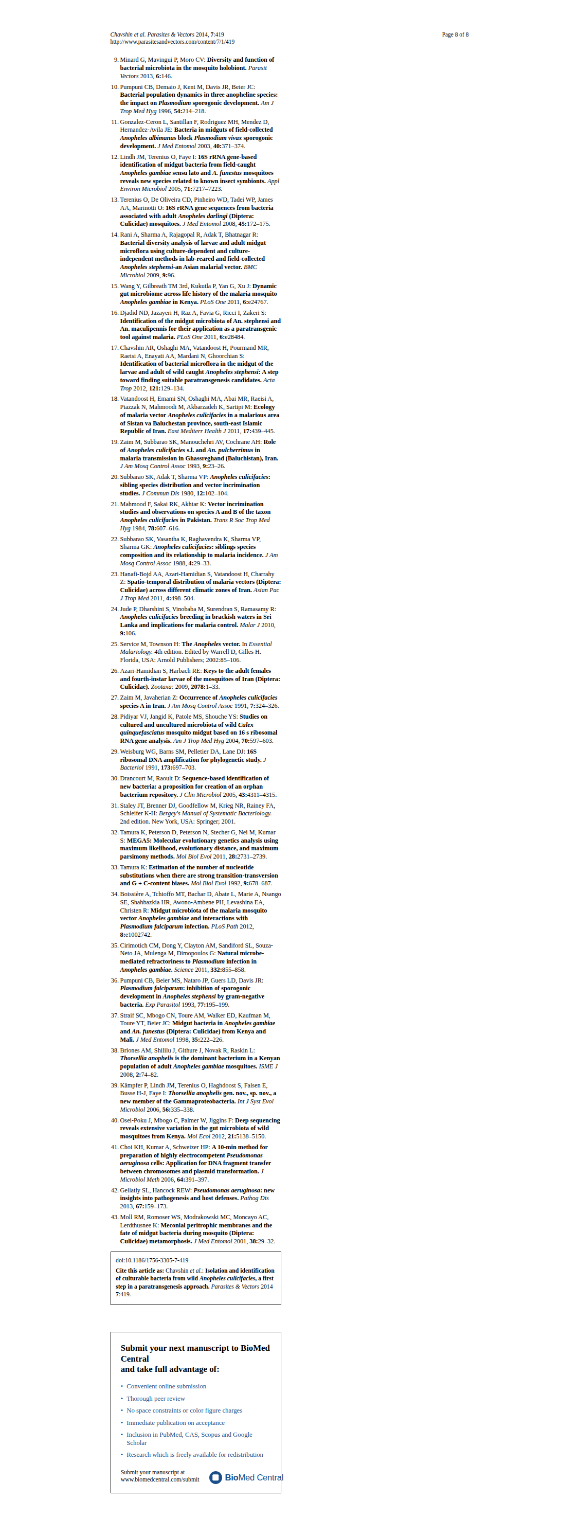Chavshin et al. Parasites & Vectors 2014, 7:419
http://www.parasitesandvectors.com/content/7/1/419
Page 8 of 8
Minard G, Mavingui P, Moro CV: Diversity and function of bacterial microbiota in the mosquito holobiont. Parasit Vectors 2013, 6: 146.
Pumpuni CB, Demaio J, Kent M, Davis JR, Beier JC: Bacterial population dynamics in three anopheline species: the impact on Plasmodium sporogonic development. Am J Trop Med Hyg 1996, 54: 214–218.
Gonzalez-Ceron L, Santillan F, Rodriguez MH, Mendez D, Hernandez-Avila JE: Bacteria in midguts of field-collected Anopheles albimanus block Plasmodium vivax sporogonic development. J Med Entomol 2003, 40: 371–374.
Lindh JM, Terenius O, Faye I: 16S rRNA gene-based identification of midgut bacteria from field-caught Anopheles gambiae sensu lato and A. funestus mosquitoes reveals new species related to known insect symbionts. Appl Environ Microbiol 2005, 71: 7217–7223.
Terenius O, De Oliveira CD, Pinheiro WD, Tadei WP, James AA, Marinotti O: 16S rRNA gene sequences from bacteria associated with adult Anopheles darlingi (Diptera: Culicidae) mosquitoes. J Med Entomol 2008, 45: 172–175.
Rani A, Sharma A, Rajagopal R, Adak T, Bhatnagar R: Bacterial diversity analysis of larvae and adult midgut microflora using culture-dependent and culture-independent methods in lab-reared and field-collected Anopheles stephensi-an Asian malarial vector. BMC Microbiol 2009, 9: 96.
Wang Y, Gilbreath TM 3rd, Kukutla P, Yan G, Xu J: Dynamic gut microbiome across life history of the malaria mosquito Anopheles gambiae in Kenya. PLoS One 2011, 6: e24767.
Djadid ND, Jazayeri H, Raz A, Favia G, Ricci I, Zakeri S: Identification of the midgut microbiota of An. stephensi and An. maculipennis for their application as a paratransgenic tool against malaria. PLoS One 2011, 6: e28484.
Chavshin AR, Oshaghi MA, Vatandoost H, Pourmand MR, Raeisi A, Enayati AA, Mardani N, Ghoorchian S: Identification of bacterial microflora in the midgut of the larvae and adult of wild caught Anopheles stephensi: A step toward finding suitable paratransgenesis candidates. Acta Trop 2012, 121: 129–134.
Vatandoost H, Emami SN, Oshaghi MA, Abai MR, Raeisi A, Piazzak N, Mahmoodi M, Akbarzadeh K, Sartipi M: Ecology of malaria vector Anopheles culicifacies in a malarious area of Sistan va Baluchestan province, south-east Islamic Republic of Iran. East Mediterr Health J 2011, 17: 439–445.
Zaim M, Subbarao SK, Manouchehri AV, Cochrane AH: Role of Anopheles culicifacies s.l. and An. pulcherrimus in malaria transmission in Ghassreghand (Baluchistan), Iran. J Am Mosq Control Assoc 1993, 9: 23–26.
Subbarao SK, Adak T, Sharma VP: Anopheles culicifacies: sibling species distribution and vector incrimination studies. J Commun Dis 1980, 12: 102–104.
Mahmood F, Sakai RK, Akhtar K: Vector incrimination studies and observations on species A and B of the taxon Anopheles culicifacies in Pakistan. Trans R Soc Trop Med Hyg 1984, 78: 607–616.
Subbarao SK, Vasantha K, Raghavendra K, Sharma VP, Sharma GK: Anopheles culicifacies: siblings species composition and its relationship to malaria incidence. J Am Mosq Control Assoc 1988, 4: 29–33.
Hanafi-Bojd AA, Azari-Hamidian S, Vatandoost H, Charrahy Z: Spatio-temporal distribution of malaria vectors (Diptera: Culicidae) across different climatic zones of Iran. Asian Pac J Trop Med 2011, 4: 498–504.
Jude P, Dharshini S, Vinobaba M, Surendran S, Ramasamy R: Anopheles culicifacies breeding in brackish waters in Sri Lanka and implications for malaria control. Malar J 2010, 9: 106.
Service M, Townson H: The Anopheles vector. In Essential Malariology. 4th edition. Edited by Warrell D, Gilles H. Florida, USA: Arnold Publishers; 2002:85–106.
Azari-Hamidian S, Harbach RE: Keys to the adult females and fourth-instar larvae of the mosquitoes of Iran (Diptera: Culicidae). Zootaxa: 2009, 2078: 1–33.
Zaim M, Javaherian Z: Occurrence of Anopheles culicifacies species A in Iran. J Am Mosq Control Assoc 1991, 7: 324–326.
Pidiyar VJ, Jangid K, Patole MS, Shouche YS: Studies on cultured and uncultured microbiota of wild Culex quinquefasciatus mosquito midgut based on 16 s ribosomal RNA gene analysis. Am J Trop Med Hyg 2004, 70: 597–603.
Weisburg WG, Barns SM, Pelletier DA, Lane DJ: 16S ribosomal DNA amplification for phylogenetic study. J Bacteriol 1991, 173: 697–703.
Drancourt M, Raoult D: Sequence-based identification of new bacteria: a proposition for creation of an orphan bacterium repository. J Clin Microbiol 2005, 43: 4311–4315.
Staley JT, Brenner DJ, Goodfellow M, Krieg NR, Rainey FA, Schleifer K-H: Bergey's Manual of Systematic Bacteriology. 2nd edition. New York, USA: Springer; 2001.
Tamura K, Peterson D, Peterson N, Stecher G, Nei M, Kumar S: MEGA5: Molecular evolutionary genetics analysis using maximum likelihood, evolutionary distance, and maximum parsimony methods. Mol Biol Evol 2011, 28: 2731–2739.
Tamura K: Estimation of the number of nucleotide substitutions when there are strong transition-transversion and G + C-content biases. Mol Biol Evol 1992, 9: 678–687.
Boissière A, Tchioffo MT, Bachar D, Abate L, Marie A, Nsango SE, Shahbazkia HR, Awono-Ambene PH, Levashina EA, Christen R: Midgut microbiota of the malaria mosquito vector Anopheles gambiae and interactions with Plasmodium falciparum infection. PLoS Path 2012, 8: e1002742.
Cirimotich CM, Dong Y, Clayton AM, Sandiford SL, Souza-Neto JA, Mulenga M, Dimopoulos G: Natural microbe-mediated refractoriness to Plasmodium infection in Anopheles gambiae. Science 2011, 332: 855–858.
Pumpuni CB, Beier MS, Nataro JP, Guers LD, Davis JR: Plasmodium falciparum: inhibition of sporogonic development in Anopheles stephensi by gram-negative bacteria. Exp Parasitol 1993, 77: 195–199.
Straif SC, Mbogo CN, Toure AM, Walker ED, Kaufman M, Toure YT, Beier JC: Midgut bacteria in Anopheles gambiae and An. funestus (Diptera: Culicidae) from Kenya and Mali. J Med Entomol 1998, 35: 222–226.
Briones AM, Shililu J, Githure J, Novak R, Raskin L: Thorsellia anophelis is the dominant bacterium in a Kenyan population of adult Anopheles gambiae mosquitoes. ISME J 2008, 2: 74–82.
Kämpfer P, Lindh JM, Terenius O, Haghdoost S, Falsen E, Busse H-J, Faye I: Thorsellia anophelis gen. nov., sp. nov., a new member of the Gammaproteobacteria. Int J Syst Evol Microbiol 2006, 56: 335–338.
Osei-Poku J, Mbogo C, Palmer W, Jiggins F: Deep sequencing reveals extensive variation in the gut microbiota of wild mosquitoes from Kenya. Mol Ecol 2012, 21: 5138–5150.
Choi KH, Kumar A, Schweizer HP: A 10-min method for preparation of highly electrocompetent Pseudomonas aeruginosa cells: Application for DNA fragment transfer between chromosomes and plasmid transformation. J Microbiol Meth 2006, 64: 391–397.
Gellatly SL, Hancock REW: Pseudomonas aeruginosa: new insights into pathogenesis and host defenses. Pathog Dis 2013, 67: 159–173.
Moll RM, Romoser WS, Modrakowski MC, Moncayo AC, Lerdthusnee K: Meconial peritrophic membranes and the fate of midgut bacteria during mosquito (Diptera: Culicidae) metamorphosis. J Med Entomol 2001, 38: 29–32.
doi:10.1186/1756-3305-7-419
Cite this article as: Chavshin et al.: Isolation and identification of culturable bacteria from wild Anopheles culicifacies, a first step in a paratransgenesis approach. Parasites & Vectors 2014 7:419.
Submit your next manuscript to BioMed Central
and take full advantage of:
Convenient online submission
Thorough peer review
No space constraints or color figure charges
Immediate publication on acceptance
Inclusion in PubMed, CAS, Scopus and Google Scholar
Research which is freely available for redistribution
Submit your manuscript at
www.biomedcentral.com/submit
Bio Med Central